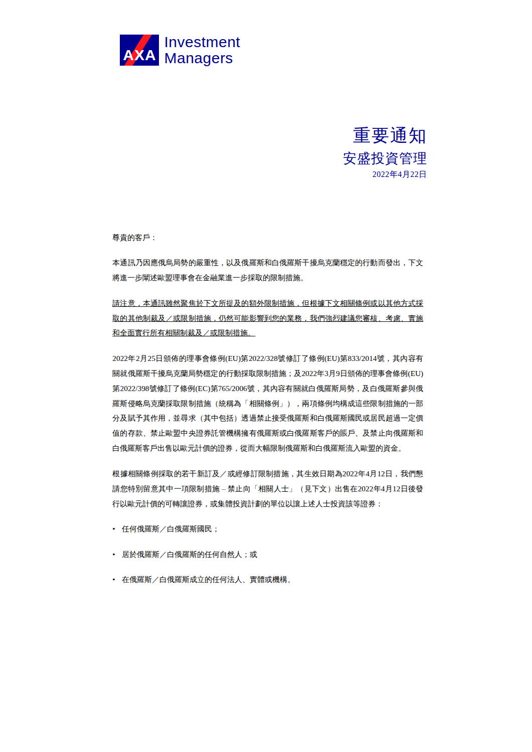AXA
Investment
Managers
重要通知
安盛投資管理
2022年4月22日
尊貴的客戶：
本通訊乃因應俄烏局勢的嚴重性，以及俄羅斯和白俄羅斯干擾烏克蘭穩定的行動而發出，下文將進一步闡述歐盟理事會在金融業進一步採取的限制措施。
請注意，本通訊雖然聚焦於下文所提及的額外限制措施，但根據下文相關條例或以其他方式採取的其他制裁及／或限制措施，仍然可能影響到您的業務，我們強烈建議您審核、考慮、實施和全面實行所有相關制裁及／或限制措施。
2022年2月25日頒佈的理事會條例(EU)第2022/328號修訂了條例(EU)第833/2014號，其內容有關就俄羅斯干擾烏克蘭局勢穩定的行動採取限制措施；及2022年3月9日頒佈的理事會條例(EU)第2022/398號修訂了條例(EC)第765/2006號，其內容有關就白俄羅斯局勢，及白俄羅斯參與俄羅斯侵略烏克蘭採取限制措施（統稱為「相關條例」），兩項條例均構成這些限制措施的一部分及賦予其作用，並尋求（其中包括）透過禁止接受俄羅斯和白俄羅斯國民或居民超過一定價值的存款、禁止歐盟中央證券託管機構擁有俄羅斯或白俄羅斯客戶的賬戶、及禁止向俄羅斯和白俄羅斯客戶出售以歐元計價的證券，從而大幅限制俄羅斯和白俄羅斯流入歐盟的資金。
根據相關條例採取的若干新訂及／或經修訂限制措施，其生效日期為2022年4月12日，我們懇請您特別留意其中一項限制措施 – 禁止向「相關人士」（見下文）出售在2022年4月12日後發行以歐元計價的可轉讓證券，或集體投資計劃的單位以讓上述人士投資該等證券：
任何俄羅斯／白俄羅斯國民；
居於俄羅斯／白俄羅斯的任何自然人；或
在俄羅斯／白俄羅斯成立的任何法人、實體或機構。